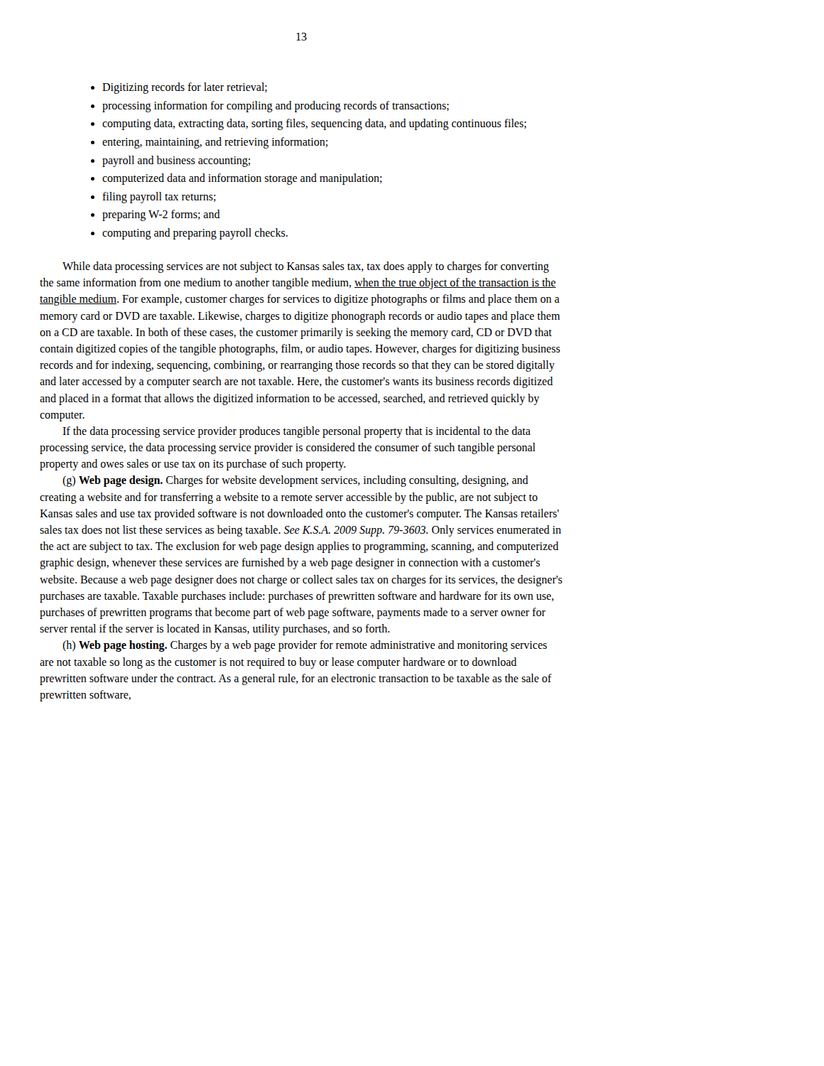13
Digitizing records for later retrieval;
processing information for compiling and producing records of transactions;
computing data, extracting data, sorting files, sequencing data, and updating continuous files;
entering, maintaining, and retrieving information;
payroll and business accounting;
computerized data and information storage and manipulation;
filing payroll tax returns;
preparing W-2 forms; and
computing and preparing payroll checks.
While data processing services are not subject to Kansas sales tax, tax does apply to charges for converting the same information from one medium to another tangible medium, when the true object of the transaction is the tangible medium. For example, customer charges for services to digitize photographs or films and place them on a memory card or DVD are taxable. Likewise, charges to digitize phonograph records or audio tapes and place them on a CD are taxable. In both of these cases, the customer primarily is seeking the memory card, CD or DVD that contain digitized copies of the tangible photographs, film, or audio tapes. However, charges for digitizing business records and for indexing, sequencing, combining, or rearranging those records so that they can be stored digitally and later accessed by a computer search are not taxable. Here, the customer's wants its business records digitized and placed in a format that allows the digitized information to be accessed, searched, and retrieved quickly by computer.
If the data processing service provider produces tangible personal property that is incidental to the data processing service, the data processing service provider is considered the consumer of such tangible personal property and owes sales or use tax on its purchase of such property.
(g) Web page design. Charges for website development services, including consulting, designing, and creating a website and for transferring a website to a remote server accessible by the public, are not subject to Kansas sales and use tax provided software is not downloaded onto the customer's computer. The Kansas retailers' sales tax does not list these services as being taxable. See K.S.A. 2009 Supp. 79-3603. Only services enumerated in the act are subject to tax. The exclusion for web page design applies to programming, scanning, and computerized graphic design, whenever these services are furnished by a web page designer in connection with a customer's website. Because a web page designer does not charge or collect sales tax on charges for its services, the designer's purchases are taxable. Taxable purchases include: purchases of prewritten software and hardware for its own use, purchases of prewritten programs that become part of web page software, payments made to a server owner for server rental if the server is located in Kansas, utility purchases, and so forth.
(h) Web page hosting. Charges by a web page provider for remote administrative and monitoring services are not taxable so long as the customer is not required to buy or lease computer hardware or to download prewritten software under the contract. As a general rule, for an electronic transaction to be taxable as the sale of prewritten software,